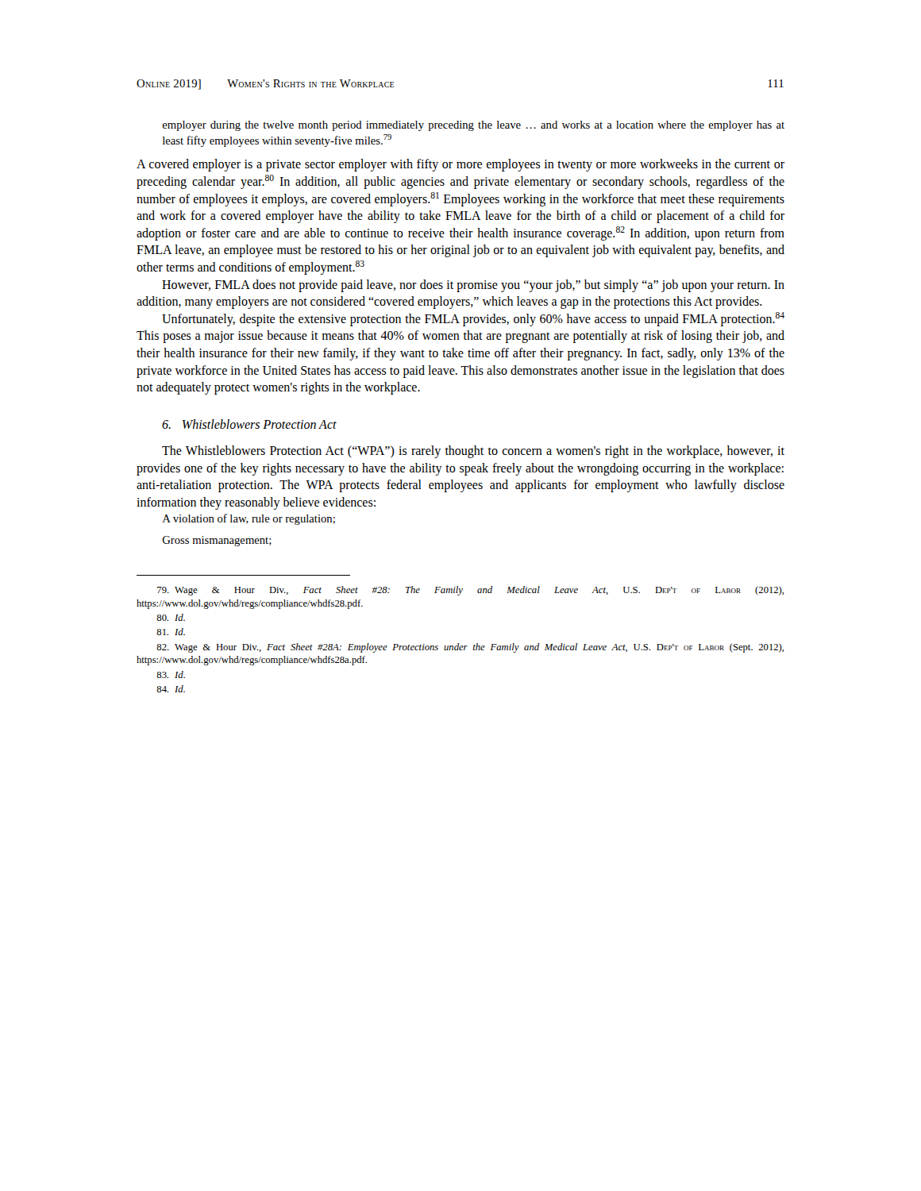Online 2019] Women's Rights in the Workplace 111
employer during the twelve month period immediately preceding the leave … and works at a location where the employer has at least fifty employees within seventy-five miles.79
A covered employer is a private sector employer with fifty or more employees in twenty or more workweeks in the current or preceding calendar year.80 In addition, all public agencies and private elementary or secondary schools, regardless of the number of employees it employs, are covered employers.81 Employees working in the workforce that meet these requirements and work for a covered employer have the ability to take FMLA leave for the birth of a child or placement of a child for adoption or foster care and are able to continue to receive their health insurance coverage.82 In addition, upon return from FMLA leave, an employee must be restored to his or her original job or to an equivalent job with equivalent pay, benefits, and other terms and conditions of employment.83
However, FMLA does not provide paid leave, nor does it promise you “your job,” but simply “a” job upon your return. In addition, many employers are not considered “covered employers,” which leaves a gap in the protections this Act provides.
Unfortunately, despite the extensive protection the FMLA provides, only 60% have access to unpaid FMLA protection.84 This poses a major issue because it means that 40% of women that are pregnant are potentially at risk of losing their job, and their health insurance for their new family, if they want to take time off after their pregnancy. In fact, sadly, only 13% of the private workforce in the United States has access to paid leave. This also demonstrates another issue in the legislation that does not adequately protect women's rights in the workplace.
6. Whistleblowers Protection Act
The Whistleblowers Protection Act (“WPA”) is rarely thought to concern a women's right in the workplace, however, it provides one of the key rights necessary to have the ability to speak freely about the wrongdoing occurring in the workplace: anti-retaliation protection. The WPA protects federal employees and applicants for employment who lawfully disclose information they reasonably believe evidences:
A violation of law, rule or regulation;
Gross mismanagement;
79. Wage & Hour Div., Fact Sheet #28: The Family and Medical Leave Act, U.S. Dep't of Labor (2012), https://www.dol.gov/whd/regs/compliance/whdfs28.pdf.
80. Id.
81. Id.
82. Wage & Hour Div., Fact Sheet #28A: Employee Protections under the Family and Medical Leave Act, U.S. Dep't of Labor (Sept. 2012), https://www.dol.gov/whd/regs/compliance/whdfs28a.pdf.
83. Id.
84. Id.